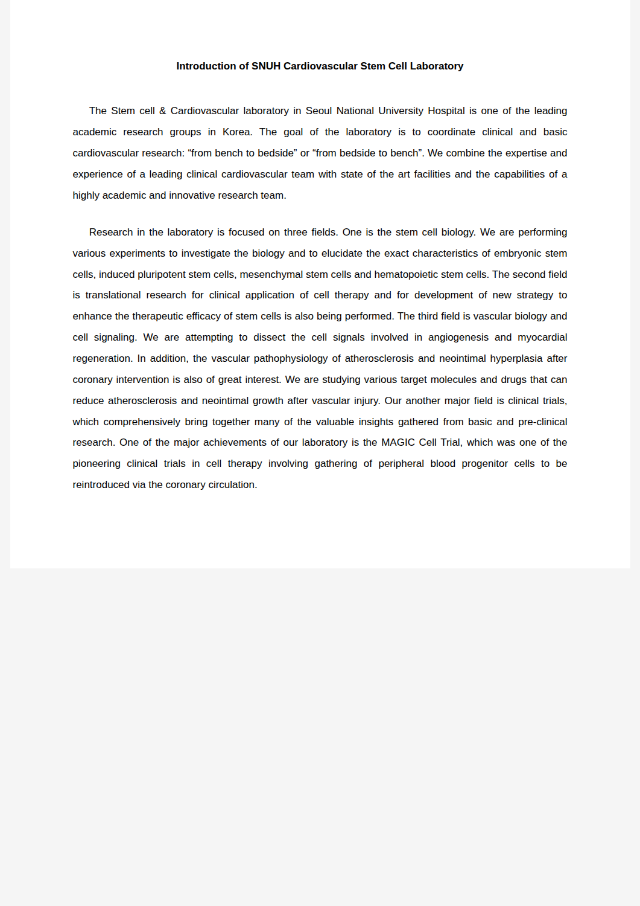Introduction of SNUH Cardiovascular Stem Cell Laboratory
The Stem cell & Cardiovascular laboratory in Seoul National University Hospital is one of the leading academic research groups in Korea. The goal of the laboratory is to coordinate clinical and basic cardiovascular research: “from bench to bedside” or “from bedside to bench”. We combine the expertise and experience of a leading clinical cardiovascular team with state of the art facilities and the capabilities of a highly academic and innovative research team.
Research in the laboratory is focused on three fields. One is the stem cell biology. We are performing various experiments to investigate the biology and to elucidate the exact characteristics of embryonic stem cells, induced pluripotent stem cells, mesenchymal stem cells and hematopoietic stem cells. The second field is translational research for clinical application of cell therapy and for development of new strategy to enhance the therapeutic efficacy of stem cells is also being performed. The third field is vascular biology and cell signaling. We are attempting to dissect the cell signals involved in angiogenesis and myocardial regeneration. In addition, the vascular pathophysiology of atherosclerosis and neointimal hyperplasia after coronary intervention is also of great interest. We are studying various target molecules and drugs that can reduce atherosclerosis and neointimal growth after vascular injury. Our another major field is clinical trials, which comprehensively bring together many of the valuable insights gathered from basic and pre-clinical research. One of the major achievements of our laboratory is the MAGIC Cell Trial, which was one of the pioneering clinical trials in cell therapy involving gathering of peripheral blood progenitor cells to be reintroduced via the coronary circulation.